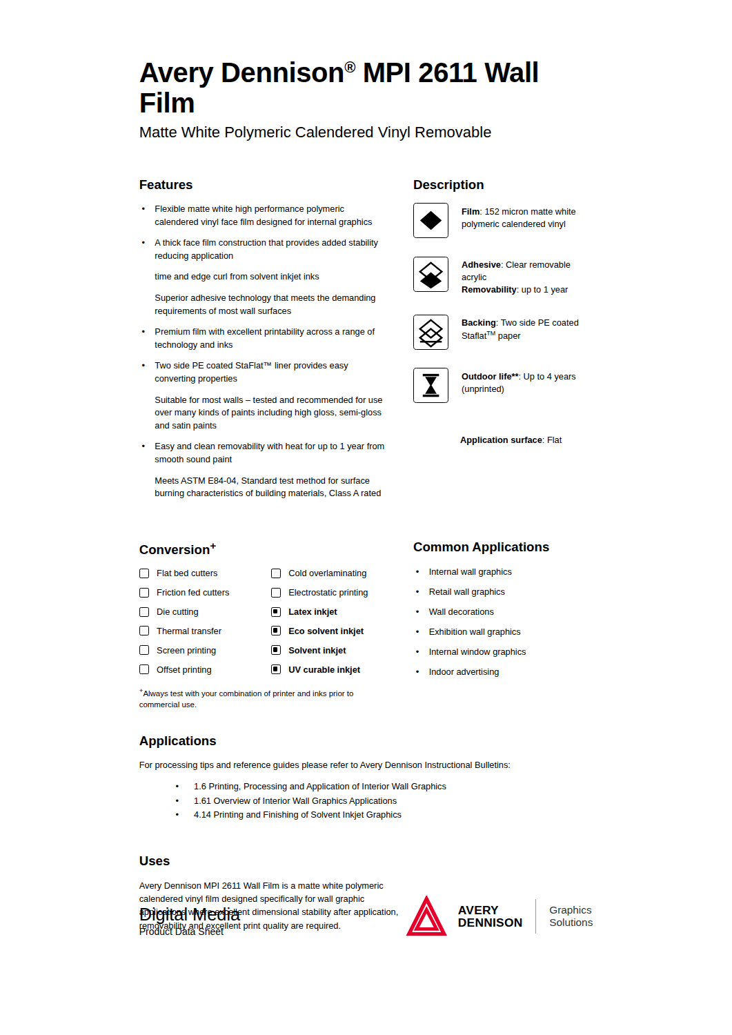Avery Dennison® MPI 2611 Wall Film
Matte White Polymeric Calendered Vinyl Removable
Features
Flexible matte white high performance polymeric calendered vinyl face film designed for internal graphics
A thick face film construction that provides added stability reducing application
time and edge curl from solvent inkjet inks
Superior adhesive technology that meets the demanding requirements of most wall surfaces
Premium film with excellent printability across a range of technology and inks
Two side PE coated StaFlat™ liner provides easy converting properties
Suitable for most walls – tested and recommended for use over many kinds of paints including high gloss, semi-gloss and satin paints
Easy and clean removability with heat for up to 1 year from smooth sound paint
Meets ASTM E84-04, Standard test method for surface burning characteristics of building materials, Class A rated
Description
Film: 152 micron matte white polymeric calendered vinyl
Adhesive: Clear removable acrylic
Removability: up to 1 year
Backing: Two side PE coated StaflatTM paper
Outdoor life**: Up to 4 years (unprinted)
Application surface: Flat
Conversion+
Flat bed cutters
Friction fed cutters
Die cutting
Thermal transfer
Screen printing
Offset printing
Cold overlaminating
Electrostatic printing
Latex inkjet
Eco solvent inkjet
Solvent inkjet
UV curable inkjet
+Always test with your combination of printer and inks prior to commercial use.
Common Applications
Internal wall graphics
Retail wall graphics
Wall decorations
Exhibition wall graphics
Internal window graphics
Indoor advertising
Applications
For processing tips and reference guides please refer to Avery Dennison Instructional Bulletins:
1.6 Printing, Processing and Application of Interior Wall Graphics
1.61 Overview of Interior Wall Graphics Applications
4.14 Printing and Finishing of Solvent Inkjet Graphics
Uses
Avery Dennison MPI 2611 Wall Film is a matte white polymeric calendered vinyl film designed specifically for wall graphic applications where excellent dimensional stability after application, removability and excellent print quality are required.
Digital Media
Product Data Sheet
AVERY
DENNISON
Graphics
Solutions